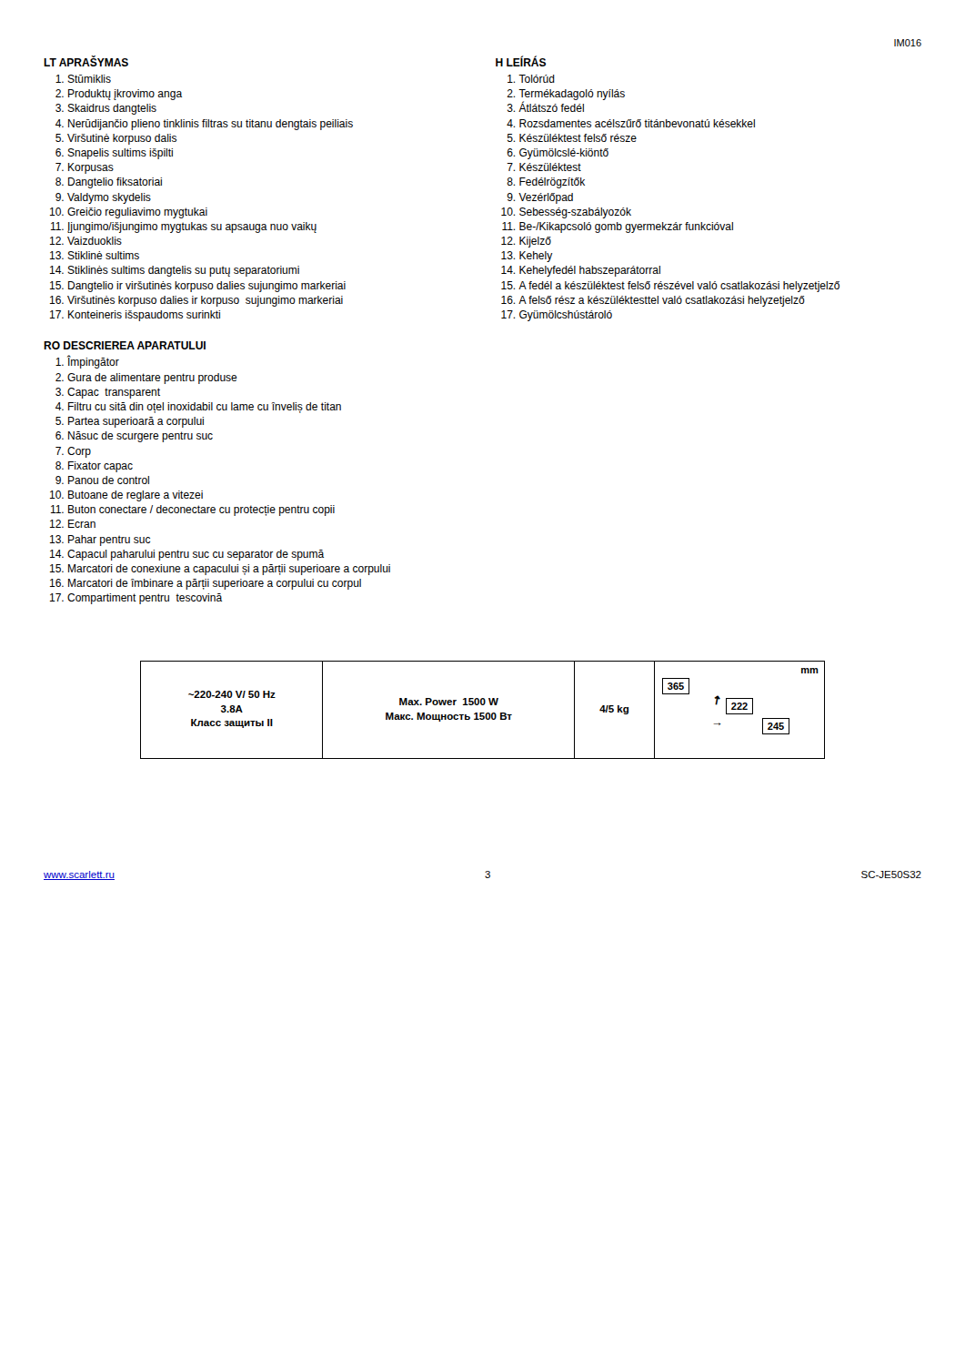IM016
LT APRAŠYMAS
Stūmiklis
Produktų įkrovimo anga
Skaidrus dangtelis
Nerūdijančio plieno tinklinis filtras su titanu dengtais peiliais
Viršutinė korpuso dalis
Snapelis sultims išpilti
Korpusas
Dangtelio fiksatoriai
Valdymo skydelis
Greičio reguliavimo mygtukai
Įjungimo/išjungimo mygtukas su apsauga nuo vaikų
Vaizduoklis
Stiklinė sultims
Stiklinės sultims dangtelis su putų separatoriumi
Dangtelio ir viršutinės korpuso dalies sujungimo markeriai
Viršutinės korpuso dalies ir korpuso sujungimo markeriai
Konteineris išspaudoms surinkti
RO DESCRIEREA APARATULUI
Împingător
Gura de alimentare pentru produse
Capac transparent
Filtru cu sită din oțel inoxidabil cu lame cu înveliș de titan
Partea superioară a corpului
Năsuc de scurgere pentru suc
Corp
Fixator capac
Panou de control
Butoane de reglare a vitezei
Buton conectare / deconectare cu protecție pentru copii
Ecran
Pahar pentru suc
Capacul paharului pentru suc cu separator de spumă
Marcatori de conexiune a capacului și a părții superioare a corpului
Marcatori de îmbinare a părții superioare a corpului cu corpul
Compartiment pentru tescovină
H LEÍRÁS
Tolórúd
Termékadagoló nyílás
Átlátszó fedél
Rozsdamentes acélszűrő titánbevonatú késekkel
Készüléktest felső része
Gyümölcslé-kiöntő
Készüléktest
Fedélrögzítők
Vezérlőpad
Sebesség-szabályozók
Be-/Kikapcsoló gomb gyermekzár funkcióval
Kijelző
Kehely
Kehelyfedél habszeparátorral
A fedél a készüléktest felső részével való csatlakozási helyzetjelző
A felső rész a készüléktesttel való csatlakozási helyzetjelző
Gyümölcshústároló
| ~220-240 V/ 50 Hz 3.8A Класс защиты II | Max. Power 1500 W Макс. Мощность 1500 Вт | 4/5 kg | mm 365 222 245 ↗ → |
www.scarlett.ru 3 SC-JE50S32